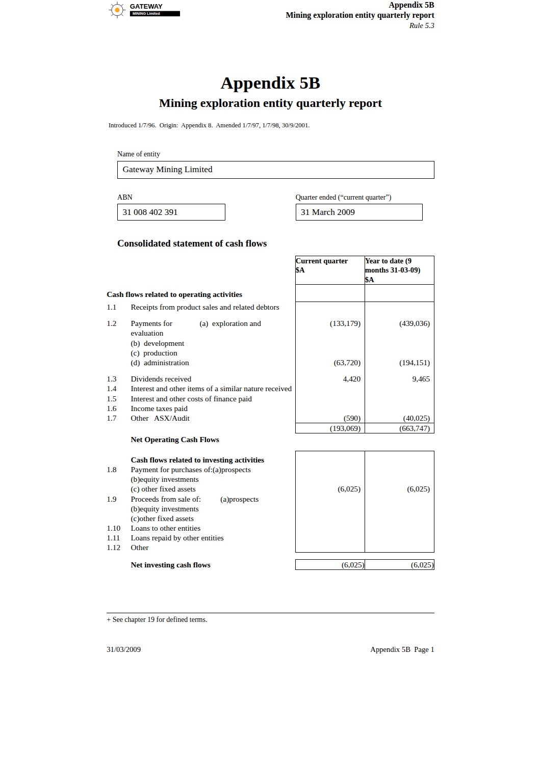GATEWAY MINING Limited
Appendix 5B
Mining exploration entity quarterly report
Rule 5.3
Appendix 5B
Mining exploration entity quarterly report
Introduced 1/7/96. Origin: Appendix 8. Amended 1/7/97, 1/7/98, 30/9/2001.
Name of entity
Gateway Mining Limited
ABN
31 008 402 391
Quarter ended (“current quarter”)
31 March 2009
Consolidated statement of cash flows
| | Current quarter $A | Year to date (9 months 31-03-09) $A |
| Cash flows related to operating activities | | |
| 1.1 | Receipts from product sales and related debtors | | |
| 1.2 | Payments for (a) exploration and evaluation | (133,179) | (439,036) |
| | (b) development | | |
| | (c) production | | |
| | (d) administration | (63,720) | (194,151) |
| 1.3 | Dividends received | 4,420 | 9,465 |
| 1.4 | Interest and other items of a similar nature received | | |
| 1.5 | Interest and other costs of finance paid | | |
| 1.6 | Income taxes paid | | |
| 1.7 | Other ASX/Audit | (590) | (40,025) |
| | | (193,069) | (663,747) |
| | Net Operating Cash Flows | | |
| | Cash flows related to investing activities | | |
| 1.8 | Payment for purchases of:(a)prospects | | |
| | (b)equity investments | | |
| | (c) other fixed assets | (6,025) | (6,025) |
| 1.9 | Proceeds from sale of: (a)prospects | | |
| | (b)equity investments | | |
| | (c)other fixed assets | | |
| 1.10 | Loans to other entities | | |
| 1.11 | Loans repaid by other entities | | |
| 1.12 | Other | | |
| | Net investing cash flows | (6,025) | (6,025) |
+ See chapter 19 for defined terms.
31/03/2009
Appendix 5B Page 1